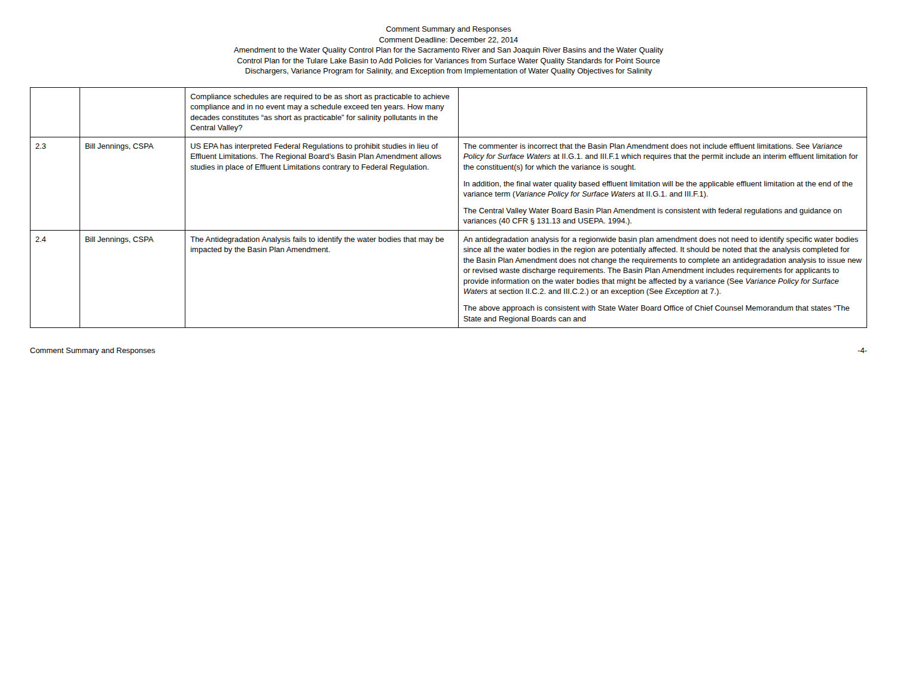Comment Summary and Responses
Comment Deadline: December 22, 2014
Amendment to the Water Quality Control Plan for the Sacramento River and San Joaquin River Basins and the Water Quality
Control Plan for the Tulare Lake Basin to Add Policies for Variances from Surface Water Quality Standards for Point Source
Dischargers, Variance Program for Salinity, and Exception from Implementation of Water Quality Objectives for Salinity
| | | Compliance schedules are required to be as short as practicable to achieve compliance and in no event may a schedule exceed ten years. How many decades constitutes “as short as practicable” for salinity pollutants in the Central Valley? | |
| 2.3 | Bill Jennings, CSPA | US EPA has interpreted Federal Regulations to prohibit studies in lieu of Effluent Limitations. The Regional Board’s Basin Plan Amendment allows studies in place of Effluent Limitations contrary to Federal Regulation. | The commenter is incorrect that the Basin Plan Amendment does not include effluent limitations. See Variance Policy for Surface Waters at II.G.1. and III.F.1 which requires that the permit include an interim effluent limitation for the constituent(s) for which the variance is sought. In addition, the final water quality based effluent limitation will be the applicable effluent limitation at the end of the variance term ( Variance Policy for Surface Waters at II.G.1. and III.F.1). The Central Valley Water Board Basin Plan Amendment is consistent with federal regulations and guidance on variances (40 CFR § 131.13 and USEPA. 1994.). |
| 2.4 | Bill Jennings, CSPA | The Antidegradation Analysis fails to identify the water bodies that may be impacted by the Basin Plan Amendment. | An antidegradation analysis for a regionwide basin plan amendment does not need to identify specific water bodies since all the water bodies in the region are potentially affected. It should be noted that the analysis completed for the Basin Plan Amendment does not change the requirements to complete an antidegradation analysis to issue new or revised waste discharge requirements. The Basin Plan Amendment includes requirements for applicants to provide information on the water bodies that might be affected by a variance (See Variance Policy for Surface Waters at section II.C.2. and III.C.2.) or an exception (See Exception at 7.). The above approach is consistent with State Water Board Office of Chief Counsel Memorandum that states “The State and Regional Boards can and |
Comment Summary and Responses -4-